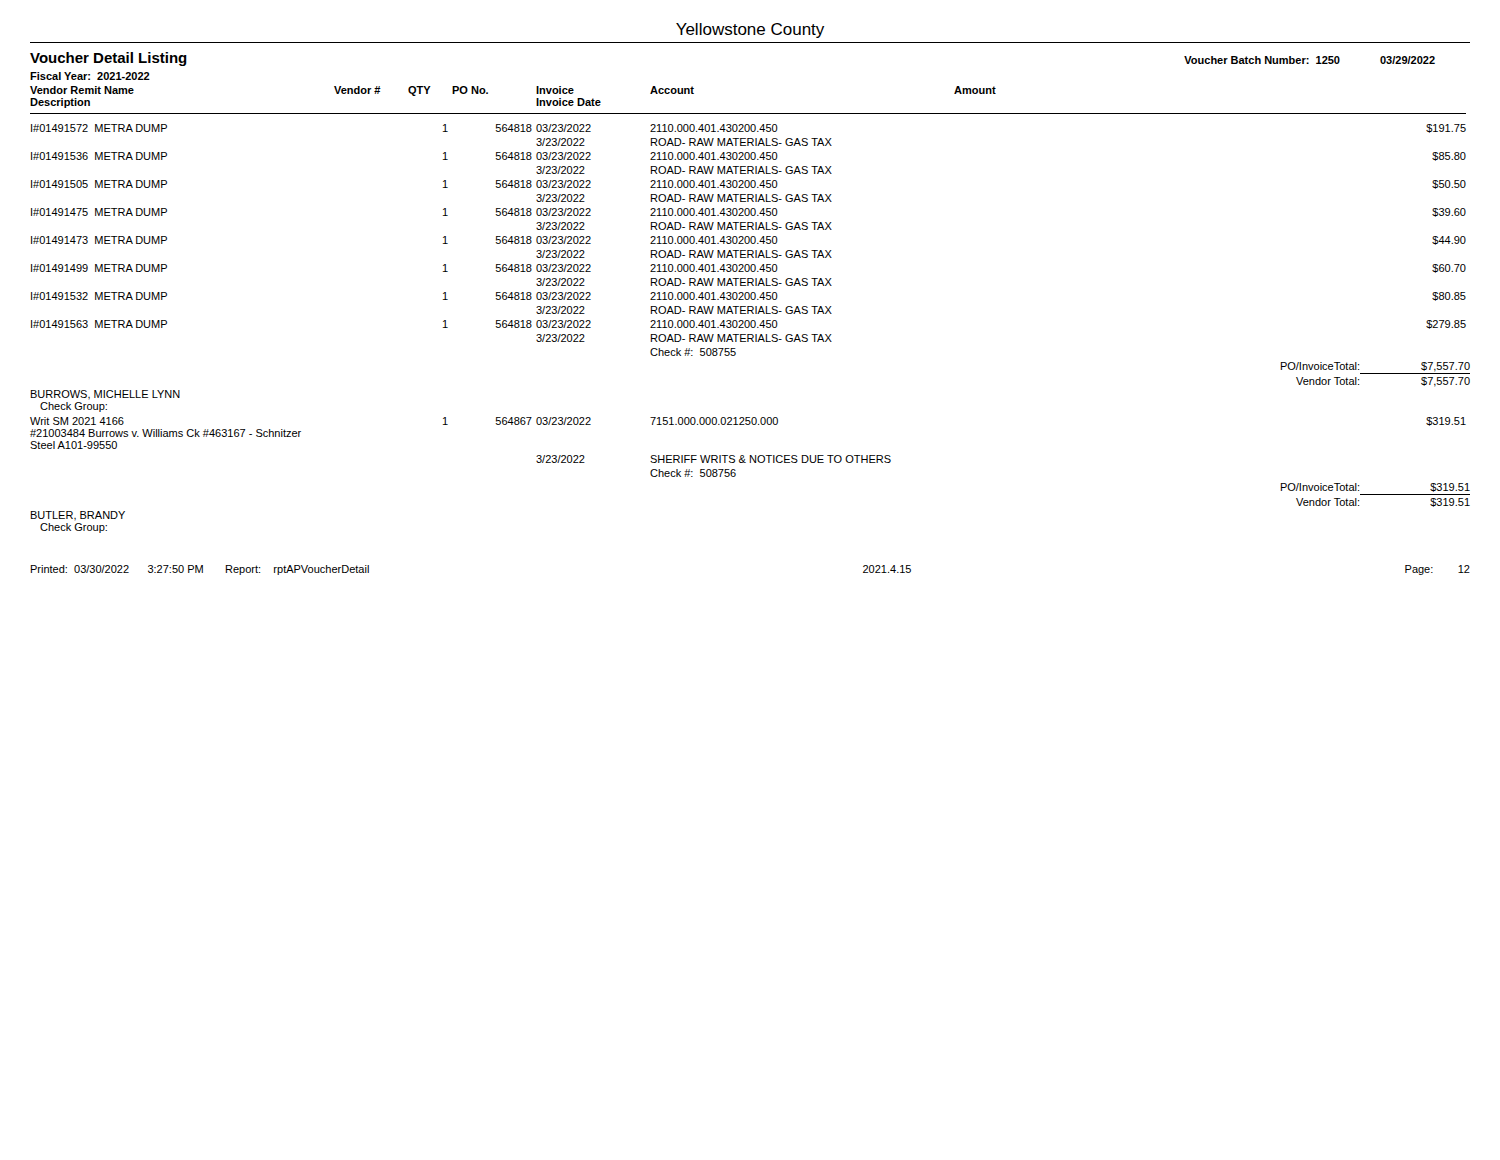Yellowstone County
Voucher Detail Listing
Voucher Batch Number: 1250
03/29/2022
Fiscal Year: 2021-2022
| Vendor Remit Name Description | Vendor # | QTY | PO No. | Invoice Invoice Date | Account | Amount |
| --- | --- | --- | --- | --- | --- | --- |
| I#01491572 METRA DUMP | | 1 | 564818 | 03/23/2022 | 2110.000.401.430200.450 | $191.75 |
| | | | | 3/23/2022 | ROAD- RAW MATERIALS- GAS TAX | |
| I#01491536 METRA DUMP | | 1 | 564818 | 03/23/2022 | 2110.000.401.430200.450 | $85.80 |
| | | | | 3/23/2022 | ROAD- RAW MATERIALS- GAS TAX | |
| I#01491505 METRA DUMP | | 1 | 564818 | 03/23/2022 | 2110.000.401.430200.450 | $50.50 |
| | | | | 3/23/2022 | ROAD- RAW MATERIALS- GAS TAX | |
| I#01491475 METRA DUMP | | 1 | 564818 | 03/23/2022 | 2110.000.401.430200.450 | $39.60 |
| | | | | 3/23/2022 | ROAD- RAW MATERIALS- GAS TAX | |
| I#01491473 METRA DUMP | | 1 | 564818 | 03/23/2022 | 2110.000.401.430200.450 | $44.90 |
| | | | | 3/23/2022 | ROAD- RAW MATERIALS- GAS TAX | |
| I#01491499 METRA DUMP | | 1 | 564818 | 03/23/2022 | 2110.000.401.430200.450 | $60.70 |
| | | | | 3/23/2022 | ROAD- RAW MATERIALS- GAS TAX | |
| I#01491532 METRA DUMP | | 1 | 564818 | 03/23/2022 | 2110.000.401.430200.450 | $80.85 |
| | | | | 3/23/2022 | ROAD- RAW MATERIALS- GAS TAX | |
| I#01491563 METRA DUMP | | 1 | 564818 | 03/23/2022 | 2110.000.401.430200.450 | $279.85 |
| | | | | 3/23/2022 | ROAD- RAW MATERIALS- GAS TAX | |
| | Check #: 508755 | |
| PO/InvoiceTotal: | $7,557.70 |
| Vendor Total: | $7,557.70 |
BURROWS, MICHELLE LYNN
Check Group:
| Writ SM 2021 4166 #21003484 Burrows v. Williams Ck #463167 - Schnitzer Steel A101-99550 | | 1 | 564867 | 03/23/2022 | 7151.000.000.021250.000 | $319.51 |
| | | | | 3/23/2022 | SHERIFF WRITS & NOTICES DUE TO OTHERS | |
| | Check #: 508756 | |
| PO/InvoiceTotal: | $319.51 |
| Vendor Total: | $319.51 |
BUTLER, BRANDY
Check Group:
Printed: 03/30/2022 3:27:50 PM Report: rptAPVoucherDetail
2021.4.15
Page: 12